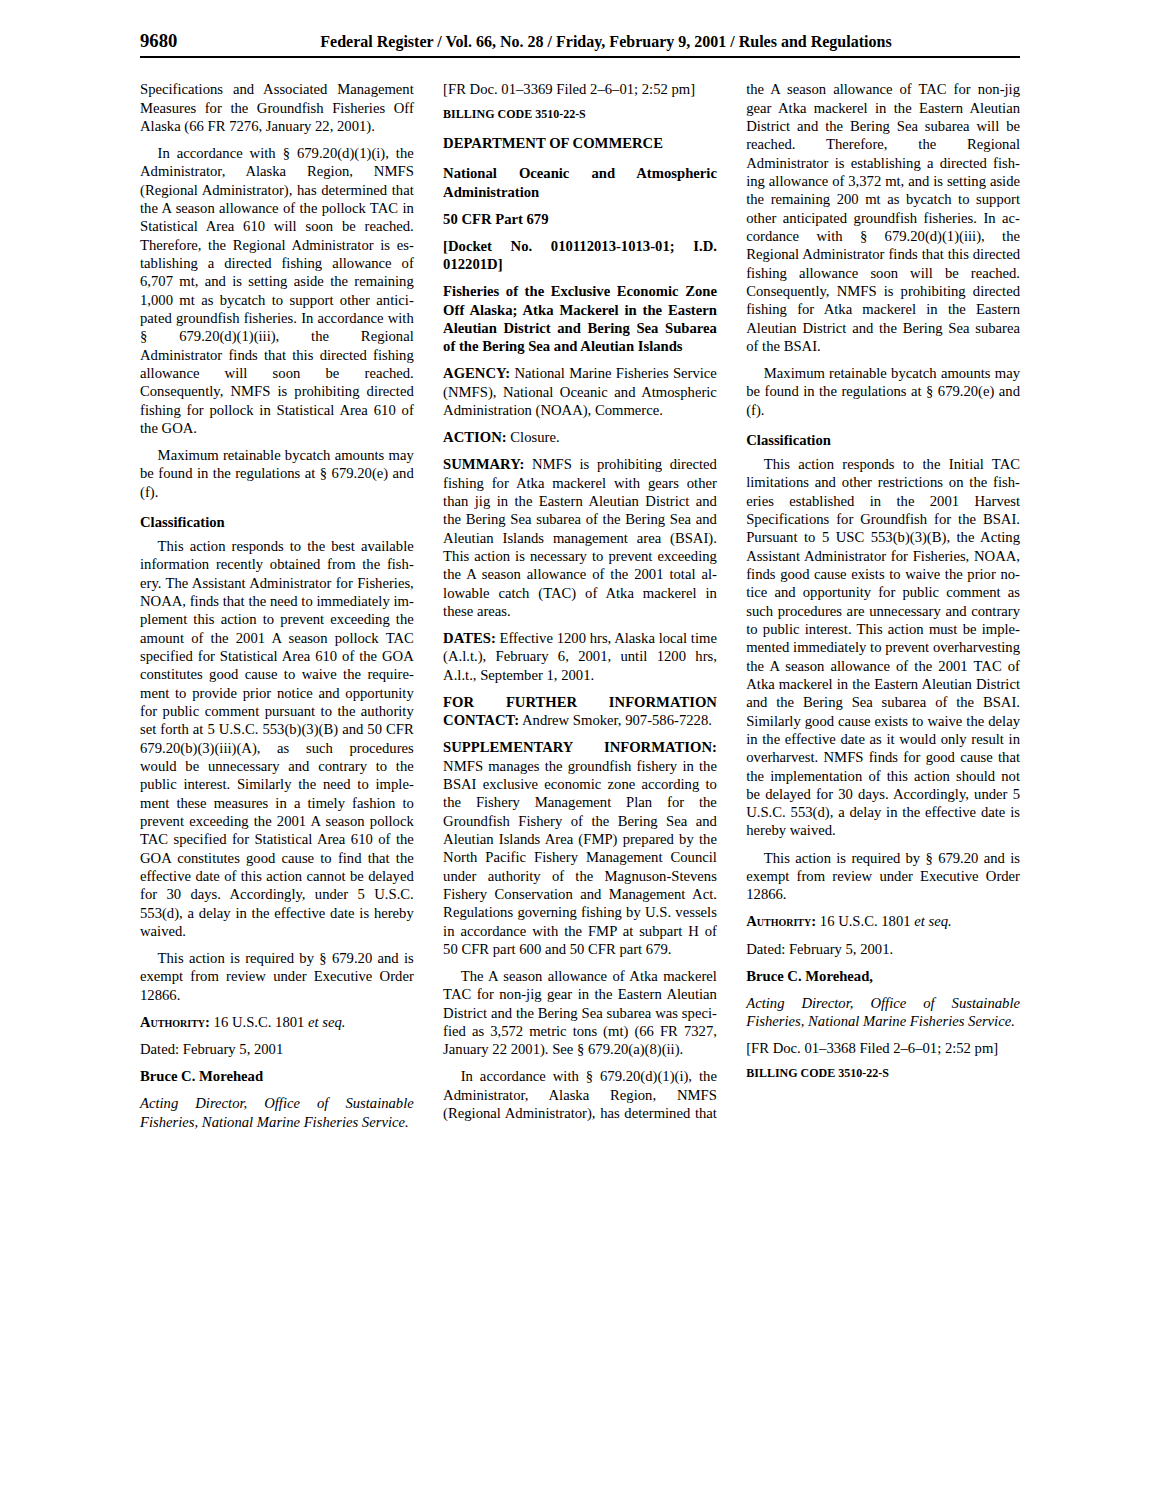9680 Federal Register / Vol. 66, No. 28 / Friday, February 9, 2001 / Rules and Regulations
Specifications and Associated Management Measures for the Groundfish Fisheries Off Alaska (66 FR 7276, January 22, 2001).
In accordance with § 679.20(d)(1)(i), the Administrator, Alaska Region, NMFS (Regional Administrator), has determined that the A season allowance of the pollock TAC in Statistical Area 610 will soon be reached. Therefore, the Regional Administrator is establishing a directed fishing allowance of 6,707 mt, and is setting aside the remaining 1,000 mt as bycatch to support other anticipated groundfish fisheries. In accordance with § 679.20(d)(1)(iii), the Regional Administrator finds that this directed fishing allowance will soon be reached. Consequently, NMFS is prohibiting directed fishing for pollock in Statistical Area 610 of the GOA.
Maximum retainable bycatch amounts may be found in the regulations at § 679.20(e) and (f).
Classification
This action responds to the best available information recently obtained from the fishery. The Assistant Administrator for Fisheries, NOAA, finds that the need to immediately implement this action to prevent exceeding the amount of the 2001 A season pollock TAC specified for Statistical Area 610 of the GOA constitutes good cause to waive the requirement to provide prior notice and opportunity for public comment pursuant to the authority set forth at 5 U.S.C. 553(b)(3)(B) and 50 CFR 679.20(b)(3)(iii)(A), as such procedures would be unnecessary and contrary to the public interest. Similarly the need to implement these measures in a timely fashion to prevent exceeding the 2001 A season pollock TAC specified for Statistical Area 610 of the GOA constitutes good cause to find that the effective date of this action cannot be delayed for 30 days. Accordingly, under 5 U.S.C. 553(d), a delay in the effective date is hereby waived.
This action is required by § 679.20 and is exempt from review under Executive Order 12866.
Authority: 16 U.S.C. 1801 et seq.
Dated: February 5, 2001
Bruce C. Morehead
Acting Director, Office of Sustainable Fisheries, National Marine Fisheries Service.
[FR Doc. 01–3369 Filed 2–6–01; 2:52 pm]
BILLING CODE 3510-22-S
DEPARTMENT OF COMMERCE
National Oceanic and Atmospheric Administration
50 CFR Part 679
[Docket No. 010112013-1013-01; I.D. 012201D]
Fisheries of the Exclusive Economic Zone Off Alaska; Atka Mackerel in the Eastern Aleutian District and Bering Sea Subarea of the Bering Sea and Aleutian Islands
AGENCY: National Marine Fisheries Service (NMFS), National Oceanic and Atmospheric Administration (NOAA), Commerce.
ACTION: Closure.
SUMMARY: NMFS is prohibiting directed fishing for Atka mackerel with gears other than jig in the Eastern Aleutian District and the Bering Sea subarea of the Bering Sea and Aleutian Islands management area (BSAI). This action is necessary to prevent exceeding the A season allowance of the 2001 total allowable catch (TAC) of Atka mackerel in these areas.
DATES: Effective 1200 hrs, Alaska local time (A.l.t.), February 6, 2001, until 1200 hrs, A.l.t., September 1, 2001.
FOR FURTHER INFORMATION CONTACT: Andrew Smoker, 907-586-7228.
SUPPLEMENTARY INFORMATION: NMFS manages the groundfish fishery in the BSAI exclusive economic zone according to the Fishery Management Plan for the Groundfish Fishery of the Bering Sea and Aleutian Islands Area (FMP) prepared by the North Pacific Fishery Management Council under authority of the Magnuson-Stevens Fishery Conservation and Management Act. Regulations governing fishing by U.S. vessels in accordance with the FMP at subpart H of 50 CFR part 600 and 50 CFR part 679.
The A season allowance of Atka mackerel TAC for non-jig gear in the Eastern Aleutian District and the Bering Sea subarea was specified as 3,572 metric tons (mt) (66 FR 7327, January 22 2001). See § 679.20(a)(8)(ii).
In accordance with § 679.20(d)(1)(i), the Administrator, Alaska Region, NMFS (Regional Administrator), has determined that the A season allowance of TAC for non-jig gear Atka mackerel in the Eastern Aleutian District and the Bering Sea subarea will be reached. Therefore, the Regional Administrator is establishing a directed fishing allowance of 3,372 mt, and is setting aside the remaining 200 mt as bycatch to support other anticipated groundfish fisheries. In accordance with § 679.20(d)(1)(iii), the Regional Administrator finds that this directed fishing allowance soon will be reached. Consequently, NMFS is prohibiting directed fishing for Atka mackerel in the Eastern Aleutian District and the Bering Sea subarea of the BSAI.
Maximum retainable bycatch amounts may be found in the regulations at § 679.20(e) and (f).
Classification
This action responds to the Initial TAC limitations and other restrictions on the fisheries established in the 2001 Harvest Specifications for Groundfish for the BSAI. Pursuant to 5 USC 553(b)(3)(B), the Acting Assistant Administrator for Fisheries, NOAA, finds good cause exists to waive the prior notice and opportunity for public comment as such procedures are unnecessary and contrary to public interest. This action must be implemented immediately to prevent overharvesting the A season allowance of the 2001 TAC of Atka mackerel in the Eastern Aleutian District and the Bering Sea subarea of the BSAI. Similarly good cause exists to waive the delay in the effective date as it would only result in overharvest. NMFS finds for good cause that the implementation of this action should not be delayed for 30 days. Accordingly, under 5 U.S.C. 553(d), a delay in the effective date is hereby waived.
This action is required by § 679.20 and is exempt from review under Executive Order 12866.
Authority: 16 U.S.C. 1801 et seq.
Dated: February 5, 2001.
Bruce C. Morehead,
Acting Director, Office of Sustainable Fisheries, National Marine Fisheries Service.
[FR Doc. 01–3368 Filed 2–6–01; 2:52 pm]
BILLING CODE 3510-22-S